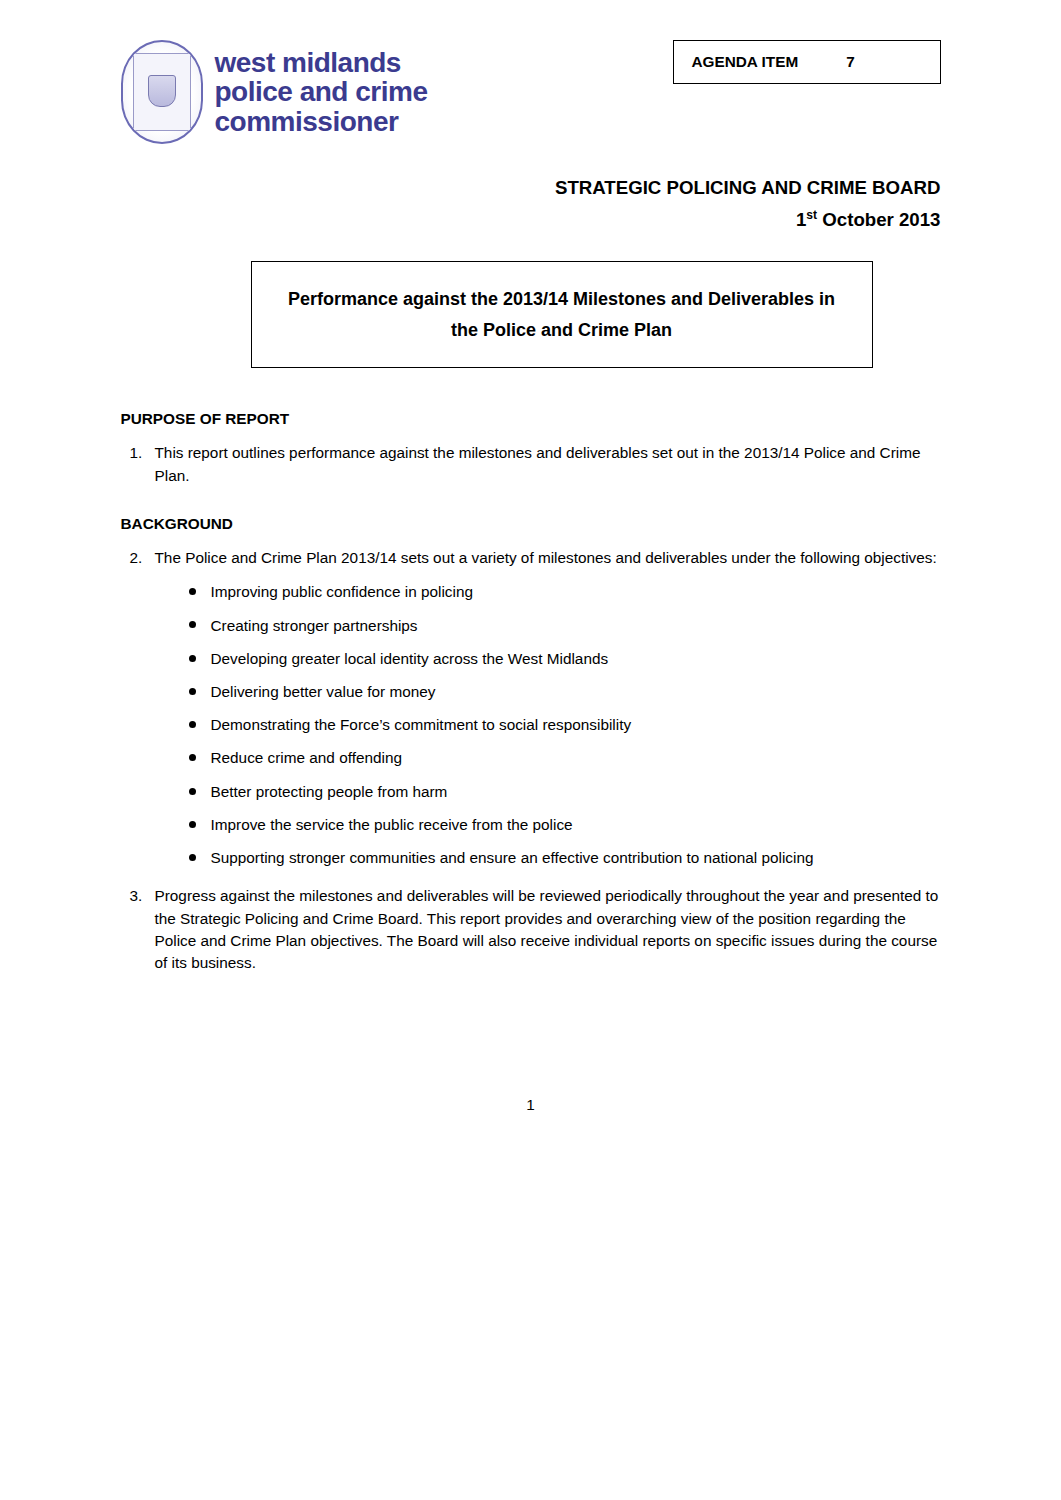west midlands police and crime commissioner
AGENDA ITEM7
STRATEGIC POLICING AND CRIME BOARD
1st October 2013
Performance against the 2013/14 Milestones and Deliverables in the Police and Crime Plan
Purpose of Report
This report outlines performance against the milestones and deliverables set out in the 2013/14 Police and Crime Plan.
Background
The Police and Crime Plan 2013/14 sets out a variety of milestones and deliverables under the following objectives:
Improving public confidence in policing
Creating stronger partnerships
Developing greater local identity across the West Midlands
Delivering better value for money
Demonstrating the Force’s commitment to social responsibility
Reduce crime and offending
Better protecting people from harm
Improve the service the public receive from the police
Supporting stronger communities and ensure an effective contribution to national policing
Progress against the milestones and deliverables will be reviewed periodically throughout the year and presented to the Strategic Policing and Crime Board. This report provides and overarching view of the position regarding the Police and Crime Plan objectives. The Board will also receive individual reports on specific issues during the course of its business.
1